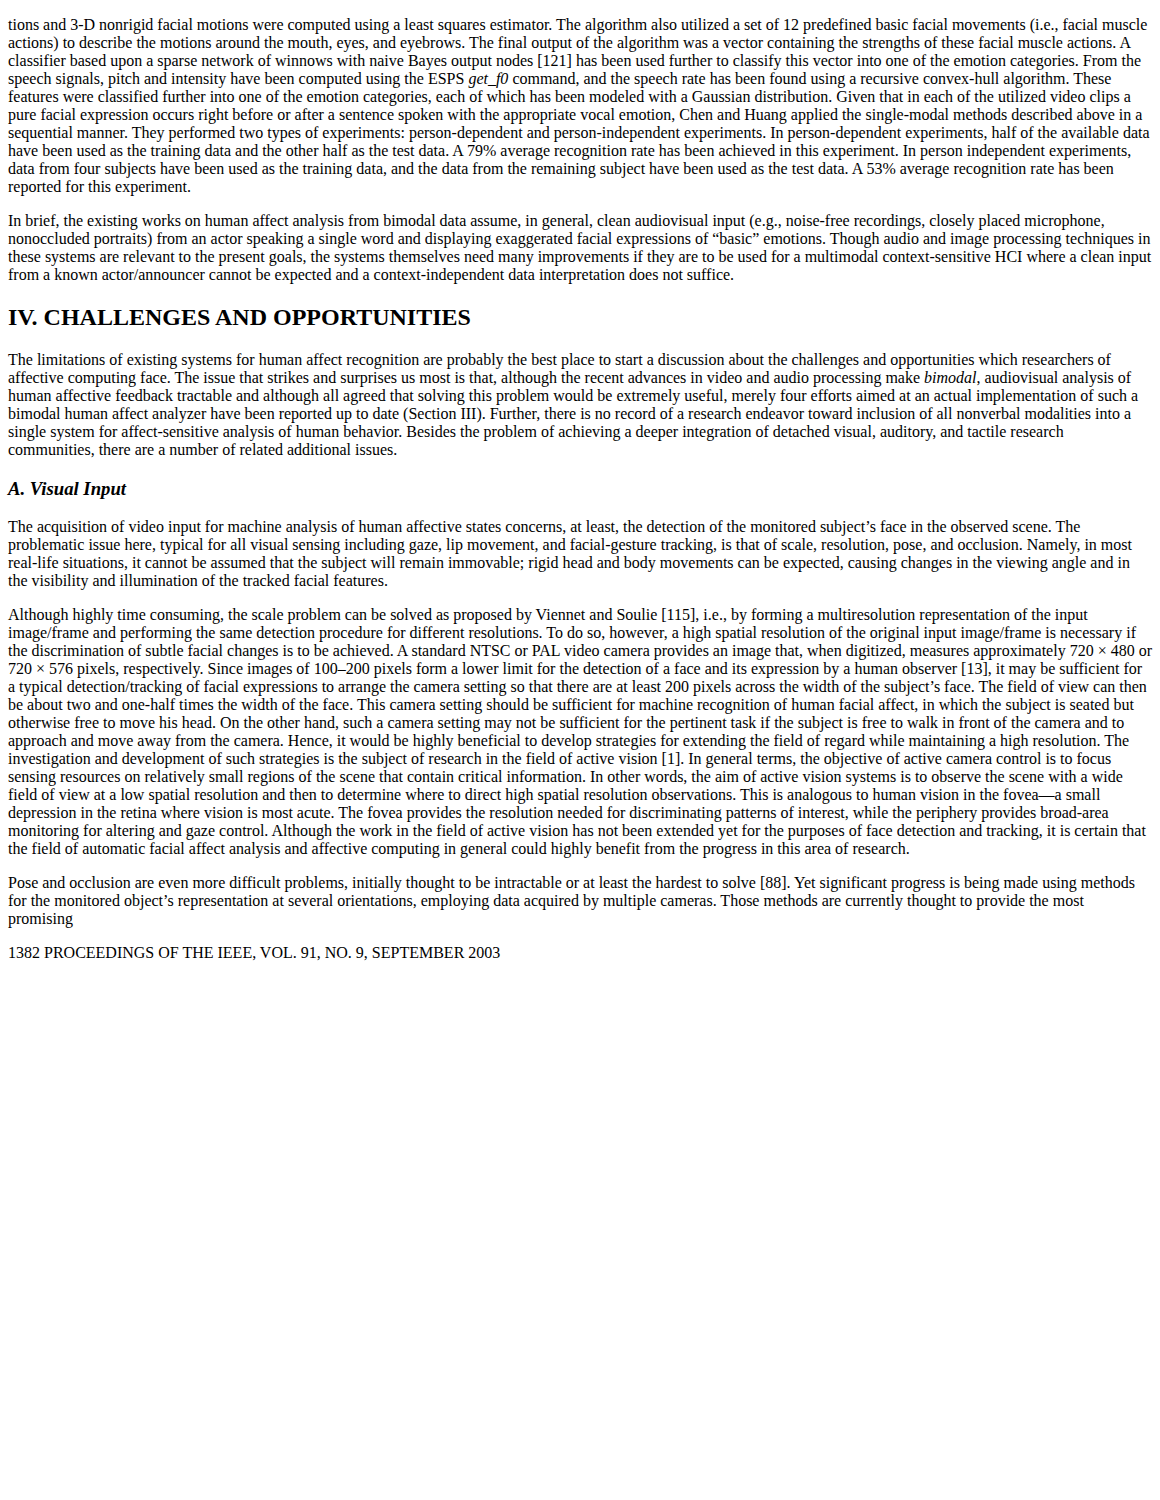tions and 3-D nonrigid facial motions were computed using a least squares estimator. The algorithm also utilized a set of 12 predefined basic facial movements (i.e., facial muscle actions) to describe the motions around the mouth, eyes, and eyebrows. The final output of the algorithm was a vector containing the strengths of these facial muscle actions. A classifier based upon a sparse network of winnows with naive Bayes output nodes [121] has been used further to classify this vector into one of the emotion categories. From the speech signals, pitch and intensity have been computed using the ESPS get_f0 command, and the speech rate has been found using a recursive convex-hull algorithm. These features were classified further into one of the emotion categories, each of which has been modeled with a Gaussian distribution. Given that in each of the utilized video clips a pure facial expression occurs right before or after a sentence spoken with the appropriate vocal emotion, Chen and Huang applied the single-modal methods described above in a sequential manner. They performed two types of experiments: person-dependent and person-independent experiments. In person-dependent experiments, half of the available data have been used as the training data and the other half as the test data. A 79% average recognition rate has been achieved in this experiment. In person independent experiments, data from four subjects have been used as the training data, and the data from the remaining subject have been used as the test data. A 53% average recognition rate has been reported for this experiment.
In brief, the existing works on human affect analysis from bimodal data assume, in general, clean audiovisual input (e.g., noise-free recordings, closely placed microphone, nonoccluded portraits) from an actor speaking a single word and displaying exaggerated facial expressions of “basic” emotions. Though audio and image processing techniques in these systems are relevant to the present goals, the systems themselves need many improvements if they are to be used for a multimodal context-sensitive HCI where a clean input from a known actor/announcer cannot be expected and a context-independent data interpretation does not suffice.
IV. CHALLENGES AND OPPORTUNITIES
The limitations of existing systems for human affect recognition are probably the best place to start a discussion about the challenges and opportunities which researchers of affective computing face. The issue that strikes and surprises us most is that, although the recent advances in video and audio processing make bimodal, audiovisual analysis of human affective feedback tractable and although all agreed that solving this problem would be extremely useful, merely four efforts aimed at an actual implementation of such a bimodal human affect analyzer have been reported up to date (Section III). Further, there is no record of a research endeavor toward inclusion of all nonverbal modalities into a single system for affect-sensitive analysis of human behavior. Besides the problem of achieving a deeper integration of detached visual, auditory, and tactile research communities, there are a number of related additional issues.
A. Visual Input
The acquisition of video input for machine analysis of human affective states concerns, at least, the detection of the monitored subject’s face in the observed scene. The problematic issue here, typical for all visual sensing including gaze, lip movement, and facial-gesture tracking, is that of scale, resolution, pose, and occlusion. Namely, in most real-life situations, it cannot be assumed that the subject will remain immovable; rigid head and body movements can be expected, causing changes in the viewing angle and in the visibility and illumination of the tracked facial features.
Although highly time consuming, the scale problem can be solved as proposed by Viennet and Soulie [115], i.e., by forming a multiresolution representation of the input image/frame and performing the same detection procedure for different resolutions. To do so, however, a high spatial resolution of the original input image/frame is necessary if the discrimination of subtle facial changes is to be achieved. A standard NTSC or PAL video camera provides an image that, when digitized, measures approximately 720 × 480 or 720 × 576 pixels, respectively. Since images of 100–200 pixels form a lower limit for the detection of a face and its expression by a human observer [13], it may be sufficient for a typical detection/tracking of facial expressions to arrange the camera setting so that there are at least 200 pixels across the width of the subject’s face. The field of view can then be about two and one-half times the width of the face. This camera setting should be sufficient for machine recognition of human facial affect, in which the subject is seated but otherwise free to move his head. On the other hand, such a camera setting may not be sufficient for the pertinent task if the subject is free to walk in front of the camera and to approach and move away from the camera. Hence, it would be highly beneficial to develop strategies for extending the field of regard while maintaining a high resolution. The investigation and development of such strategies is the subject of research in the field of active vision [1]. In general terms, the objective of active camera control is to focus sensing resources on relatively small regions of the scene that contain critical information. In other words, the aim of active vision systems is to observe the scene with a wide field of view at a low spatial resolution and then to determine where to direct high spatial resolution observations. This is analogous to human vision in the fovea—a small depression in the retina where vision is most acute. The fovea provides the resolution needed for discriminating patterns of interest, while the periphery provides broad-area monitoring for altering and gaze control. Although the work in the field of active vision has not been extended yet for the purposes of face detection and tracking, it is certain that the field of automatic facial affect analysis and affective computing in general could highly benefit from the progress in this area of research.
Pose and occlusion are even more difficult problems, initially thought to be intractable or at least the hardest to solve [88]. Yet significant progress is being made using methods for the monitored object’s representation at several orientations, employing data acquired by multiple cameras. Those methods are currently thought to provide the most promising
1382 PROCEEDINGS OF THE IEEE, VOL. 91, NO. 9, SEPTEMBER 2003